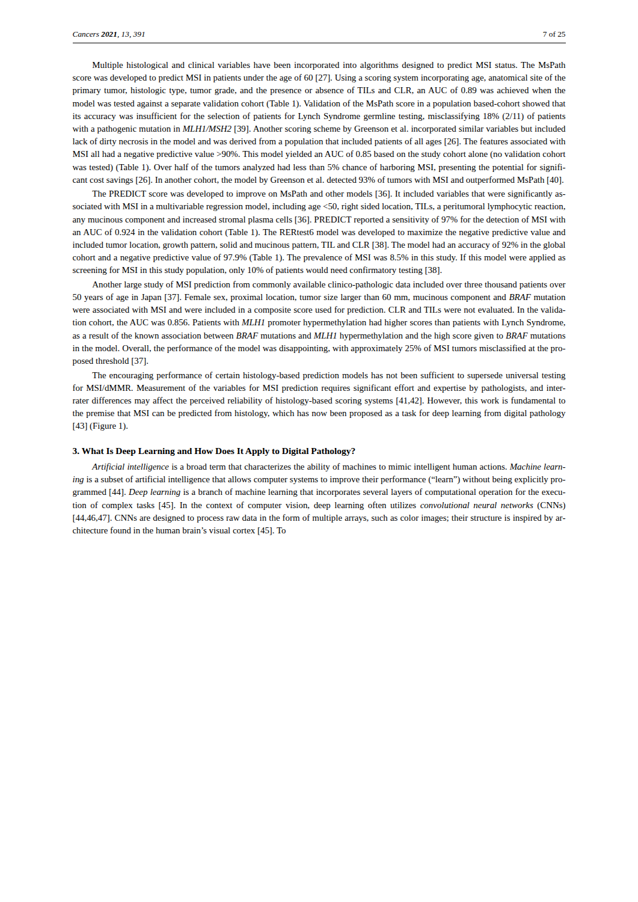Cancers 2021, 13, 391
7 of 25
Multiple histological and clinical variables have been incorporated into algorithms designed to predict MSI status. The MsPath score was developed to predict MSI in patients under the age of 60 [27]. Using a scoring system incorporating age, anatomical site of the primary tumor, histologic type, tumor grade, and the presence or absence of TILs and CLR, an AUC of 0.89 was achieved when the model was tested against a separate validation cohort (Table 1). Validation of the MsPath score in a population based-cohort showed that its accuracy was insufficient for the selection of patients for Lynch Syndrome germline testing, misclassifying 18% (2/11) of patients with a pathogenic mutation in MLH1/MSH2 [39]. Another scoring scheme by Greenson et al. incorporated similar variables but included lack of dirty necrosis in the model and was derived from a population that included patients of all ages [26]. The features associated with MSI all had a negative predictive value >90%. This model yielded an AUC of 0.85 based on the study cohort alone (no validation cohort was tested) (Table 1). Over half of the tumors analyzed had less than 5% chance of harboring MSI, presenting the potential for significant cost savings [26]. In another cohort, the model by Greenson et al. detected 93% of tumors with MSI and outperformed MsPath [40].
The PREDICT score was developed to improve on MsPath and other models [36]. It included variables that were significantly associated with MSI in a multivariable regression model, including age <50, right sided location, TILs, a peritumoral lymphocytic reaction, any mucinous component and increased stromal plasma cells [36]. PREDICT reported a sensitivity of 97% for the detection of MSI with an AUC of 0.924 in the validation cohort (Table 1). The RERtest6 model was developed to maximize the negative predictive value and included tumor location, growth pattern, solid and mucinous pattern, TIL and CLR [38]. The model had an accuracy of 92% in the global cohort and a negative predictive value of 97.9% (Table 1). The prevalence of MSI was 8.5% in this study. If this model were applied as screening for MSI in this study population, only 10% of patients would need confirmatory testing [38].
Another large study of MSI prediction from commonly available clinico-pathologic data included over three thousand patients over 50 years of age in Japan [37]. Female sex, proximal location, tumor size larger than 60 mm, mucinous component and BRAF mutation were associated with MSI and were included in a composite score used for prediction. CLR and TILs were not evaluated. In the validation cohort, the AUC was 0.856. Patients with MLH1 promoter hypermethylation had higher scores than patients with Lynch Syndrome, as a result of the known association between BRAF mutations and MLH1 hypermethylation and the high score given to BRAF mutations in the model. Overall, the performance of the model was disappointing, with approximately 25% of MSI tumors misclassified at the proposed threshold [37].
The encouraging performance of certain histology-based prediction models has not been sufficient to supersede universal testing for MSI/dMMR. Measurement of the variables for MSI prediction requires significant effort and expertise by pathologists, and inter-rater differences may affect the perceived reliability of histology-based scoring systems [41,42]. However, this work is fundamental to the premise that MSI can be predicted from histology, which has now been proposed as a task for deep learning from digital pathology [43] (Figure 1).
3. What Is Deep Learning and How Does It Apply to Digital Pathology?
Artificial intelligence is a broad term that characterizes the ability of machines to mimic intelligent human actions. Machine learning is a subset of artificial intelligence that allows computer systems to improve their performance (“learn”) without being explicitly programmed [44]. Deep learning is a branch of machine learning that incorporates several layers of computational operation for the execution of complex tasks [45]. In the context of computer vision, deep learning often utilizes convolutional neural networks (CNNs) [44,46,47]. CNNs are designed to process raw data in the form of multiple arrays, such as color images; their structure is inspired by architecture found in the human brain’s visual cortex [45]. To